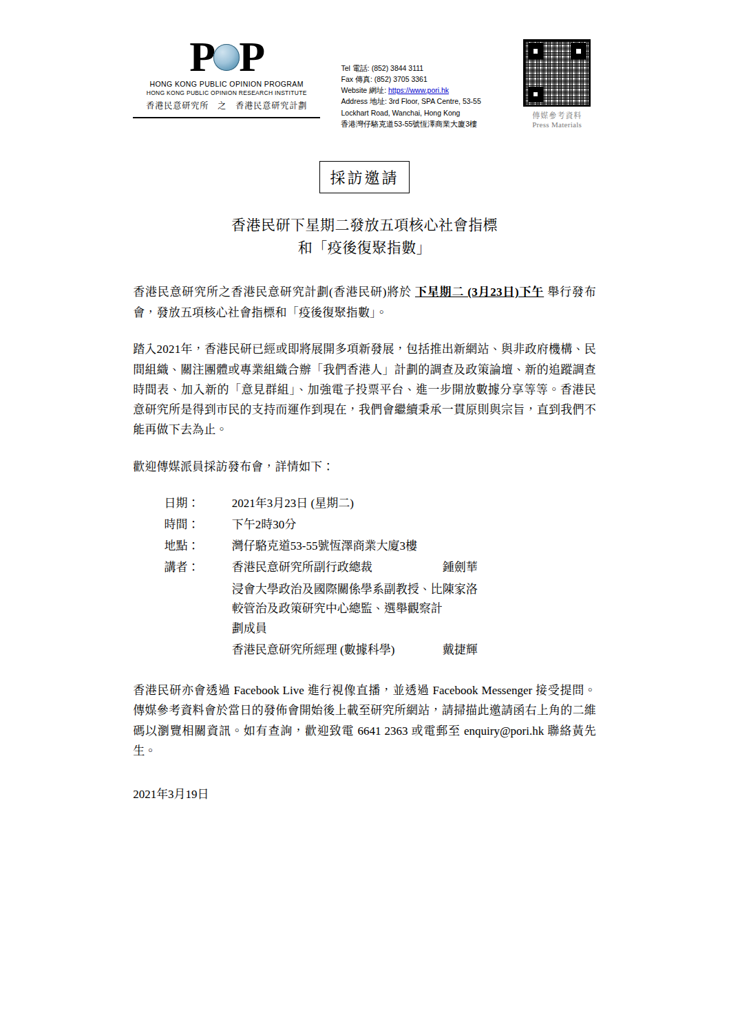P P
HONG KONG PUBLIC OPINION PROGRAM
HONG KONG PUBLIC OPINION RESEARCH INSTITUTE
香港民意研究所　之　香港民意研究計劃
Tel 電話: (852) 3844 3111
Fax 傳真: (852) 3705 3361
Website 網址: https://www.pori.hk
Address 地址: 3rd Floor, SPA Centre, 53-55 Lockhart Road, Wanchai, Hong Kong
香港灣仔駱克道53-55號恆澤商業大廈3樓
傳媒參考資料
Press Materials
採訪邀請
香港民研下星期二發放五項核心社會指標
和「疫後復聚指數」
香港民意研究所之香港民意研究計劃(香港民研)將於 下星期二 (3月23日)下午 舉行發布會，發放五項核心社會指標和「疫後復聚指數」。
踏入2021年，香港民研已經或即將展開多項新發展，包括推出新網站、與非政府機構、民間組織、關注團體或專業組織合辦「我們香港人」計劃的調查及政策論壇、新的追蹤調查時間表、加入新的「意見群組」、加強電子投票平台、進一步開放數據分享等等。香港民意研究所是得到市民的支持而運作到現在，我們會繼續秉承一貫原則與宗旨，直到我們不能再做下去為止。
歡迎傳媒派員採訪發布會，詳情如下：
| 日期： | 2021年3月23日 (星期二) |
| 時間： | 下午2時30分 |
| 地點： | 灣仔駱克道53-55號恆澤商業大廈3樓 |
| 講者： | 香港民意研究所副行政總裁 | 鍾劍華 |
| | 浸會大學政治及國際關係學系副教授、比 較管治及政策研究中心總監、選舉觀察計 劃成員 | 陳家洛 |
| | 香港民意研究所經理 (數據科學) | 戴捷輝 |
香港民研亦會透過 Facebook Live 進行視像直播，並透過 Facebook Messenger 接受提問。 傳媒參考資料會於當日的發佈會開始後上載至研究所網站，請掃描此邀請函右上角的二維碼以瀏覽相關資訊。如有查詢，歡迎致電 6641 2363 或電郵至 enquiry@pori.hk 聯絡黃先生。
2021年3月19日